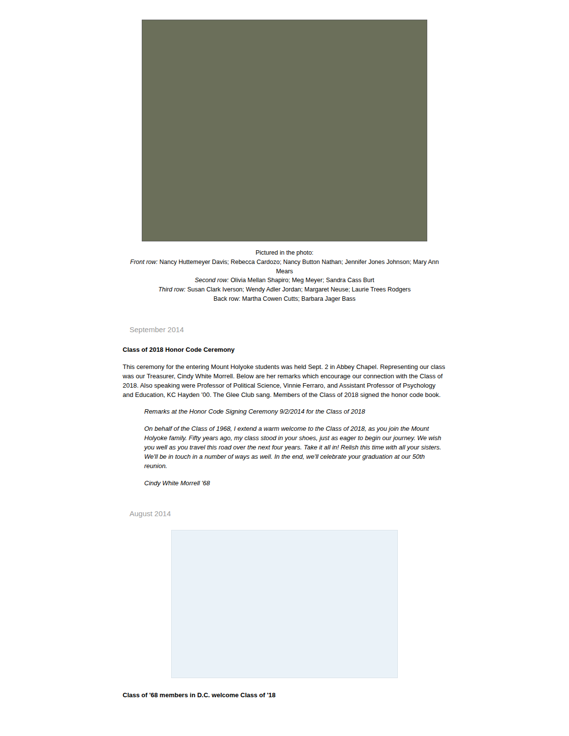Pictured in the photo:
Front row: Nancy Huttemeyer Davis; Rebecca Cardozo; Nancy Button Nathan; Jennifer Jones Johnson; Mary Ann Mears
Second row: Olivia Mellan Shapiro; Meg Meyer; Sandra Cass Burt
Third row: Susan Clark Iverson; Wendy Adler Jordan; Margaret Neuse; Laurie Trees Rodgers
Back row: Martha Cowen Cutts; Barbara Jager Bass
September 2014
Class of 2018 Honor Code Ceremony
This ceremony for the entering Mount Holyoke students was held Sept. 2 in Abbey Chapel. Representing our class was our Treasurer, Cindy White Morrell. Below are her remarks which encourage our connection with the Class of 2018. Also speaking were Professor of Political Science, Vinnie Ferraro, and Assistant Professor of Psychology and Education, KC Hayden '00. The Glee Club sang. Members of the Class of 2018 signed the honor code book.
Remarks at the Honor Code Signing Ceremony 9/2/2014 for the Class of 2018
On behalf of the Class of 1968, I extend a warm welcome to the Class of 2018, as you join the Mount Holyoke family. Fifty years ago, my class stood in your shoes, just as eager to begin our journey. We wish you well as you travel this road over the next four years. Take it all in! Relish this time with all your sisters. We'll be in touch in a number of ways as well. In the end, we'll celebrate your graduation at our 50th reunion.
Cindy White Morrell '68
August 2014
Class of '68 members in D.C. welcome Class of '18